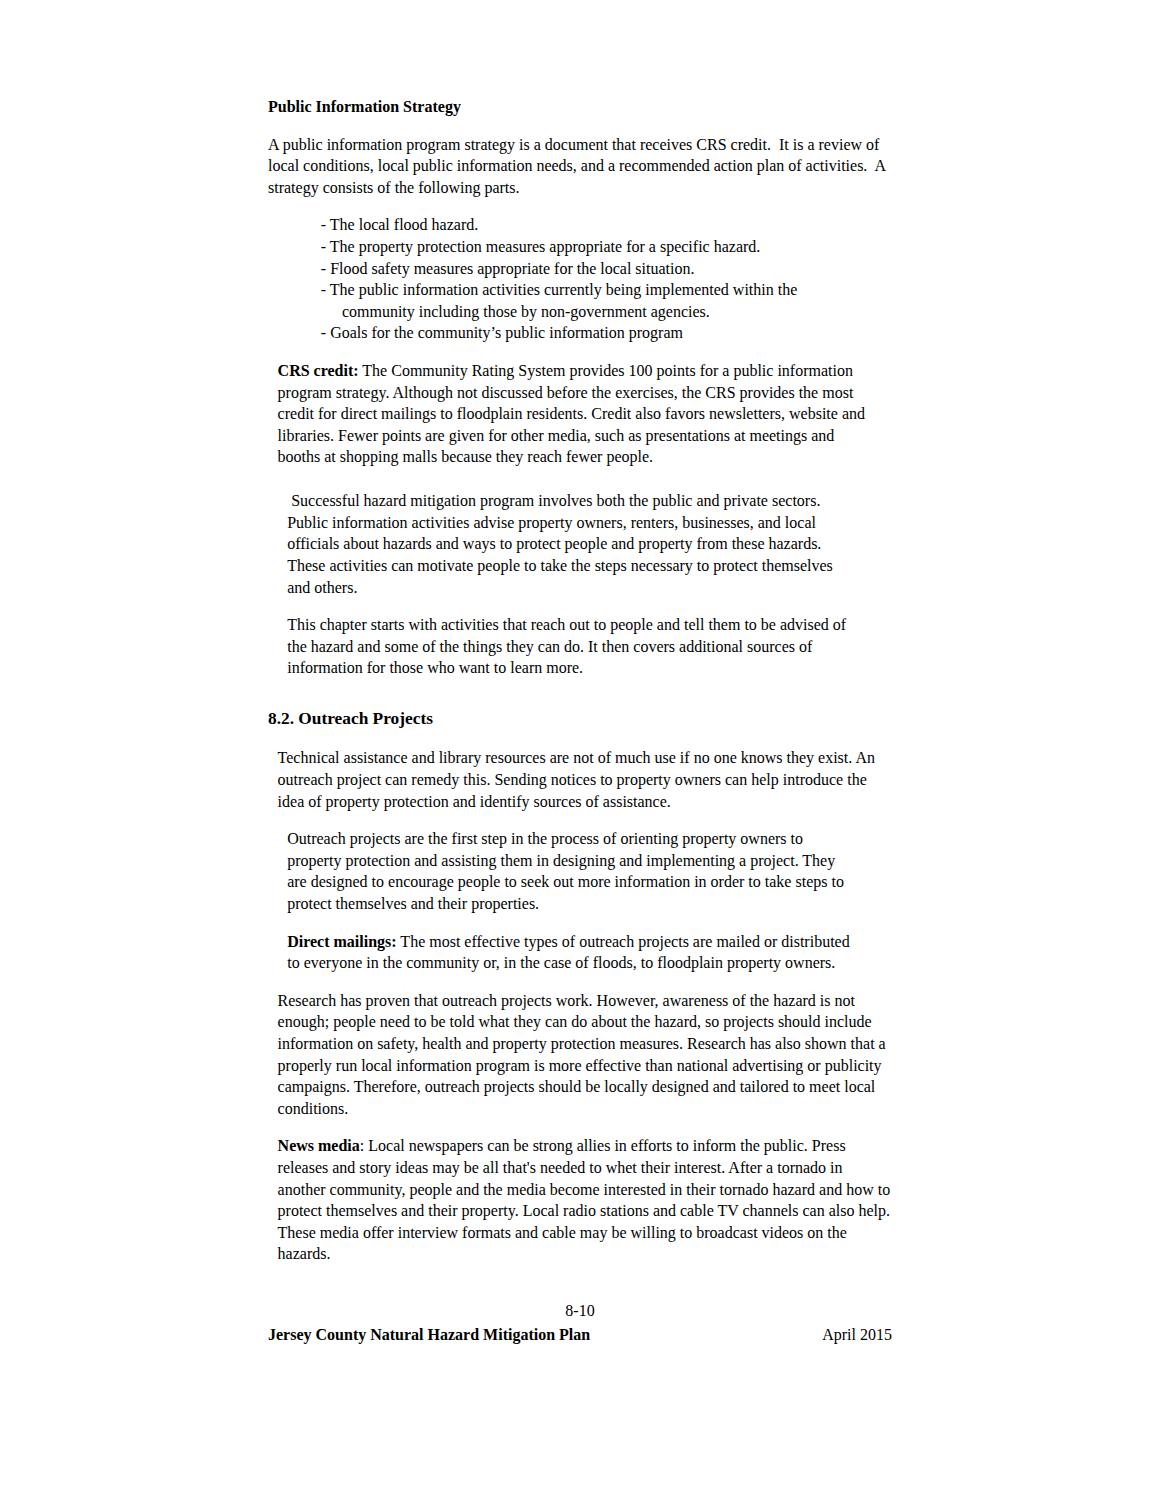Public Information Strategy
A public information program strategy is a document that receives CRS credit. It is a review of local conditions, local public information needs, and a recommended action plan of activities. A strategy consists of the following parts.
- The local flood hazard.
- The property protection measures appropriate for a specific hazard.
- Flood safety measures appropriate for the local situation.
- The public information activities currently being implemented within the
community including those by non-government agencies.
- Goals for the community’s public information program
CRS credit: The Community Rating System provides 100 points for a public information program strategy. Although not discussed before the exercises, the CRS provides the most credit for direct mailings to floodplain residents. Credit also favors newsletters, website and libraries. Fewer points are given for other media, such as presentations at meetings and booths at shopping malls because they reach fewer people.
Successful hazard mitigation program involves both the public and private sectors. Public information activities advise property owners, renters, businesses, and local officials about hazards and ways to protect people and property from these hazards. These activities can motivate people to take the steps necessary to protect themselves and others.
This chapter starts with activities that reach out to people and tell them to be advised of the hazard and some of the things they can do. It then covers additional sources of information for those who want to learn more.
8.2. Outreach Projects
Technical assistance and library resources are not of much use if no one knows they exist. An outreach project can remedy this. Sending notices to property owners can help introduce the idea of property protection and identify sources of assistance.
Outreach projects are the first step in the process of orienting property owners to property protection and assisting them in designing and implementing a project. They are designed to encourage people to seek out more information in order to take steps to protect themselves and their properties.
Direct mailings: The most effective types of outreach projects are mailed or distributed to everyone in the community or, in the case of floods, to floodplain property owners.
Research has proven that outreach projects work. However, awareness of the hazard is not enough; people need to be told what they can do about the hazard, so projects should include information on safety, health and property protection measures. Research has also shown that a properly run local information program is more effective than national advertising or publicity campaigns. Therefore, outreach projects should be locally designed and tailored to meet local conditions.
News media: Local newspapers can be strong allies in efforts to inform the public. Press releases and story ideas may be all that's needed to whet their interest. After a tornado in another community, people and the media become interested in their tornado hazard and how to protect themselves and their property. Local radio stations and cable TV channels can also help. These media offer interview formats and cable may be willing to broadcast videos on the hazards.
8-10
Jersey County Natural Hazard Mitigation Plan April 2015